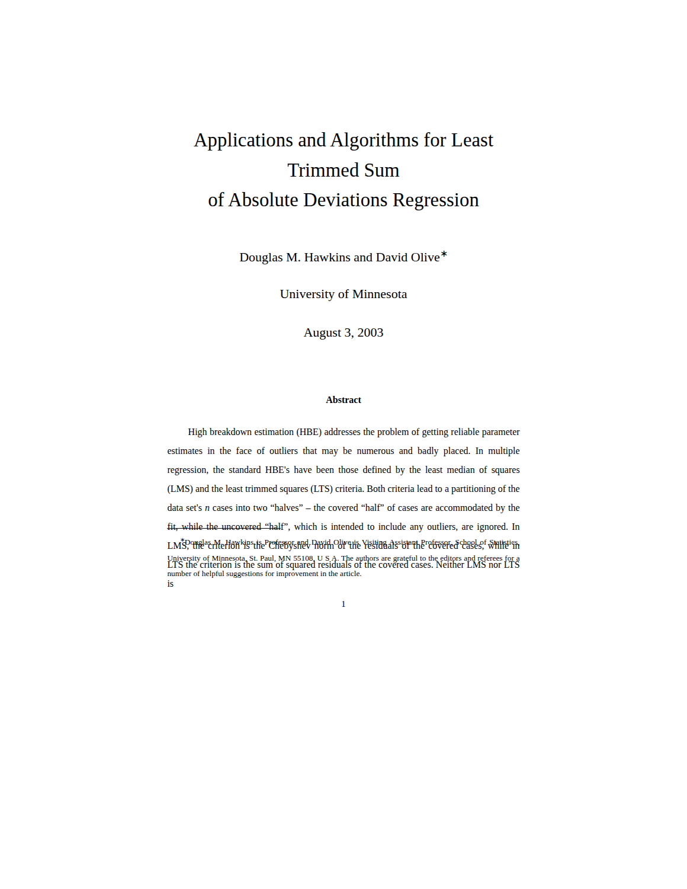Applications and Algorithms for Least Trimmed Sum
of Absolute Deviations Regression
Douglas M. Hawkins and David Olive∗
University of Minnesota
August 3, 2003
Abstract
High breakdown estimation (HBE) addresses the problem of getting reliable parameter estimates in the face of outliers that may be numerous and badly placed. In multiple regression, the standard HBE's have been those defined by the least median of squares (LMS) and the least trimmed squares (LTS) criteria. Both criteria lead to a partitioning of the data set's n cases into two “halves” – the covered “half” of cases are accommodated by the fit, while the uncovered “half”, which is intended to include any outliers, are ignored. In LMS, the criterion is the Chebyshev norm of the residuals of the covered cases, while in LTS the criterion is the sum of squared residuals of the covered cases. Neither LMS nor LTS is
∗Douglas M. Hawkins is Professor and David Olive is Visiting Assistant Professor, School of Statistics, University of Minnesota, St. Paul, MN 55108, U S A. The authors are grateful to the editors and referees for a number of helpful suggestions for improvement in the article.
1